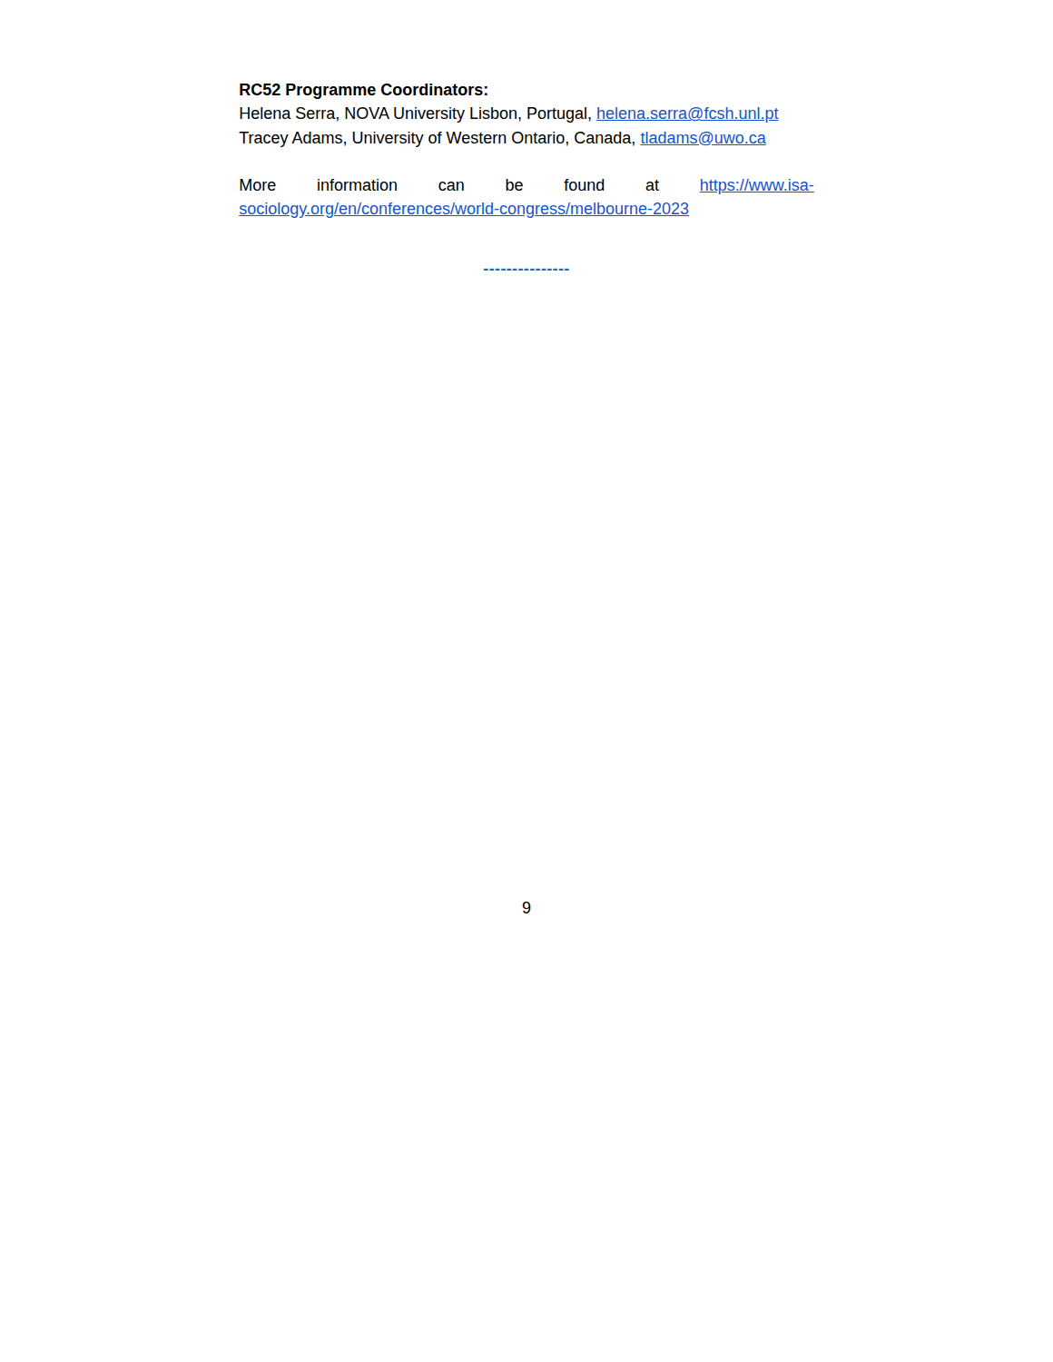RC52 Programme Coordinators:
Helena Serra, NOVA University Lisbon, Portugal, helena.serra@fcsh.unl.pt
Tracey Adams, University of Western Ontario, Canada, tladams@uwo.ca
More information can be found at https://www.isa-sociology.org/en/conferences/world-congress/melbourne-2023
---------------
9